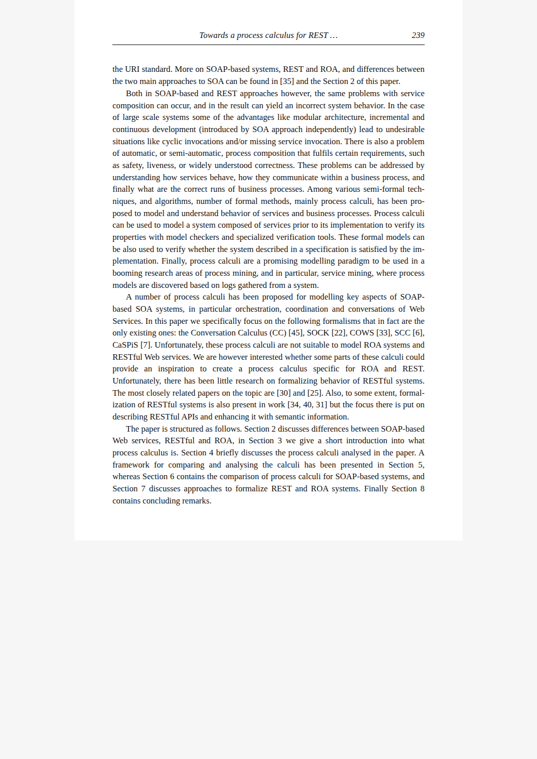Towards a process calculus for REST … 239
the URI standard. More on SOAP-based systems, REST and ROA, and differences between the two main approaches to SOA can be found in [35] and the Section 2 of this paper.
Both in SOAP-based and REST approaches however, the same problems with service composition can occur, and in the result can yield an incorrect system behavior. In the case of large scale systems some of the advantages like modular architecture, incremental and continuous development (introduced by SOA approach independently) lead to undesirable situations like cyclic invocations and/or missing service invocation. There is also a problem of automatic, or semi-automatic, process composition that fulfils certain requirements, such as safety, liveness, or widely understood correctness. These problems can be addressed by understanding how services behave, how they communicate within a business process, and finally what are the correct runs of business processes. Among various semi-formal techniques, and algorithms, number of formal methods, mainly process calculi, has been proposed to model and understand behavior of services and business processes. Process calculi can be used to model a system composed of services prior to its implementation to verify its properties with model checkers and specialized verification tools. These formal models can be also used to verify whether the system described in a specification is satisfied by the implementation. Finally, process calculi are a promising modelling paradigm to be used in a booming research areas of process mining, and in particular, service mining, where process models are discovered based on logs gathered from a system.
A number of process calculi has been proposed for modelling key aspects of SOAP-based SOA systems, in particular orchestration, coordination and conversations of Web Services. In this paper we specifically focus on the following formalisms that in fact are the only existing ones: the Conversation Calculus (CC) [45], SOCK [22], COWS [33], SCC [6], CaSPiS [7]. Unfortunately, these process calculi are not suitable to model ROA systems and RESTful Web services. We are however interested whether some parts of these calculi could provide an inspiration to create a process calculus specific for ROA and REST. Unfortunately, there has been little research on formalizing behavior of RESTful systems. The most closely related papers on the topic are [30] and [25]. Also, to some extent, formalization of RESTful systems is also present in work [34, 40, 31] but the focus there is put on describing RESTful APIs and enhancing it with semantic information.
The paper is structured as follows. Section 2 discusses differences between SOAP-based Web services, RESTful and ROA, in Section 3 we give a short introduction into what process calculus is. Section 4 briefly discusses the process calculi analysed in the paper. A framework for comparing and analysing the calculi has been presented in Section 5, whereas Section 6 contains the comparison of process calculi for SOAP-based systems, and Section 7 discusses approaches to formalize REST and ROA systems. Finally Section 8 contains concluding remarks.